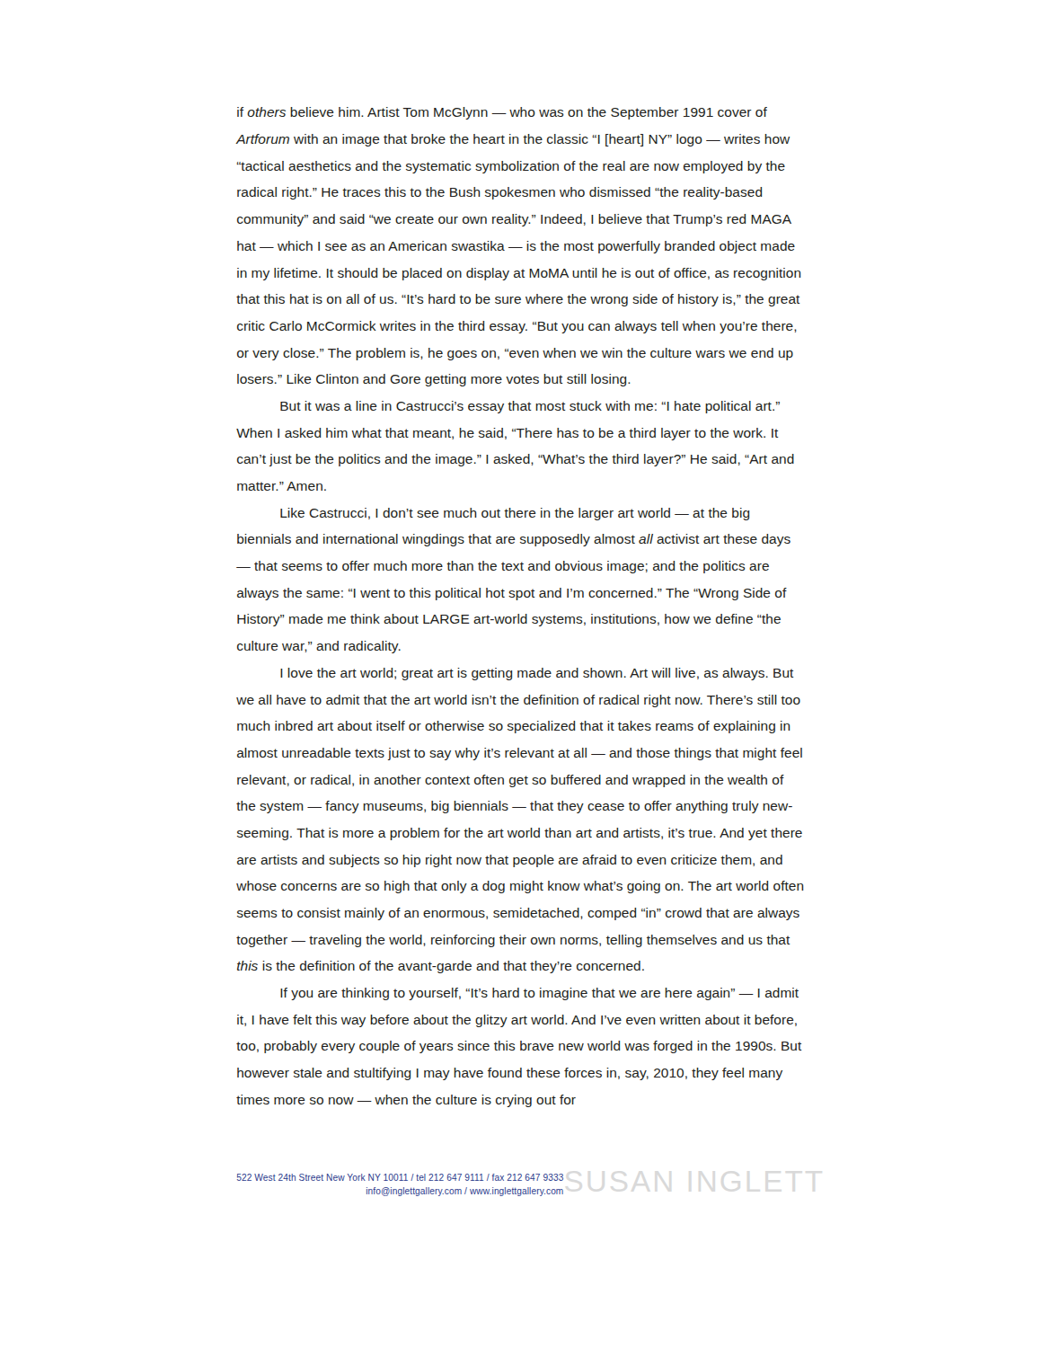if others believe him. Artist Tom McGlynn — who was on the September 1991 cover of Artforum with an image that broke the heart in the classic “I [heart] NY” logo — writes how “tactical aesthetics and the systematic symbolization of the real are now employed by the radical right.” He traces this to the Bush spokesmen who dismissed “the reality-based community” and said “we create our own reality.” Indeed, I believe that Trump’s red MAGA hat — which I see as an American swastika — is the most powerfully branded object made in my lifetime. It should be placed on display at MoMA until he is out of office, as recognition that this hat is on all of us. “It’s hard to be sure where the wrong side of history is,” the great critic Carlo McCormick writes in the third essay. “But you can always tell when you’re there, or very close.” The problem is, he goes on, “even when we win the culture wars we end up losers.” Like Clinton and Gore getting more votes but still losing.
But it was a line in Castrucci’s essay that most stuck with me: “I hate political art.” When I asked him what that meant, he said, “There has to be a third layer to the work. It can’t just be the politics and the image.” I asked, “What’s the third layer?” He said, “Art and matter.” Amen.
Like Castrucci, I don’t see much out there in the larger art world — at the big biennials and international wingdings that are supposedly almost all activist art these days — that seems to offer much more than the text and obvious image; and the politics are always the same: “I went to this political hot spot and I’m concerned.” The “Wrong Side of History” made me think about LARGE art-world systems, institutions, how we define “the culture war,” and radicality.
I love the art world; great art is getting made and shown. Art will live, as always. But we all have to admit that the art world isn’t the definition of radical right now. There’s still too much inbred art about itself or otherwise so specialized that it takes reams of explaining in almost unreadable texts just to say why it’s relevant at all — and those things that might feel relevant, or radical, in another context often get so buffered and wrapped in the wealth of the system — fancy museums, big biennials — that they cease to offer anything truly new-seeming. That is more a problem for the art world than art and artists, it’s true. And yet there are artists and subjects so hip right now that people are afraid to even criticize them, and whose concerns are so high that only a dog might know what’s going on. The art world often seems to consist mainly of an enormous, semidetached, comped “in” crowd that are always together — traveling the world, reinforcing their own norms, telling themselves and us that this is the definition of the avant-garde and that they’re concerned.
If you are thinking to yourself, “It’s hard to imagine that we are here again” — I admit it, I have felt this way before about the glitzy art world. And I’ve even written about it before, too, probably every couple of years since this brave new world was forged in the 1990s. But however stale and stultifying I may have found these forces in, say, 2010, they feel many times more so now — when the culture is crying out for
522 West 24th Street New York NY 10011 / tel 212 647 9111 / fax 212 647 9333 info@inglettgallery.com / www.inglettgallery.com
SUSAN INGLETT